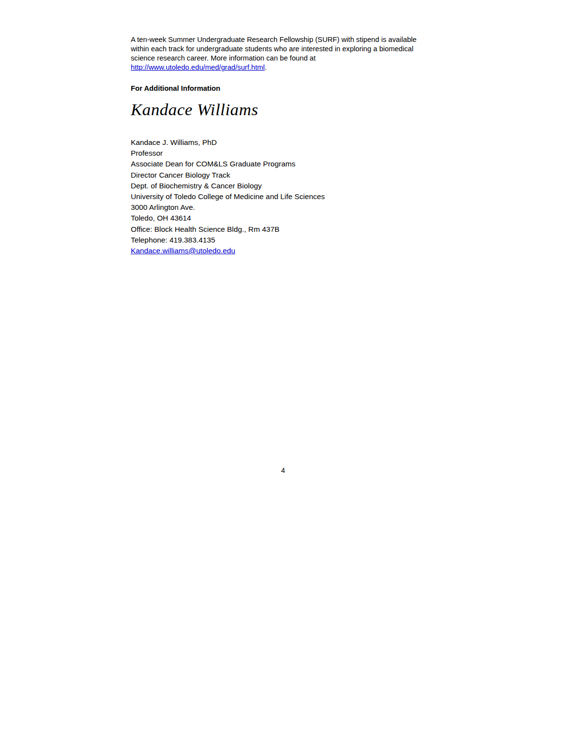A ten-week Summer Undergraduate Research Fellowship (SURF) with stipend is available within each track for undergraduate students who are interested in exploring a biomedical science research career. More information can be found at http://www.utoledo.edu/med/grad/surf.html.
For Additional Information
Kandace Williams
Kandace J. Williams, PhD
Professor
Associate Dean for COM&LS Graduate Programs
Director Cancer Biology Track
Dept. of Biochemistry & Cancer Biology
University of Toledo College of Medicine and Life Sciences
3000 Arlington Ave.
Toledo, OH 43614
Office: Block Health Science Bldg., Rm 437B
Telephone: 419.383.4135
Kandace.williams@utoledo.edu
4